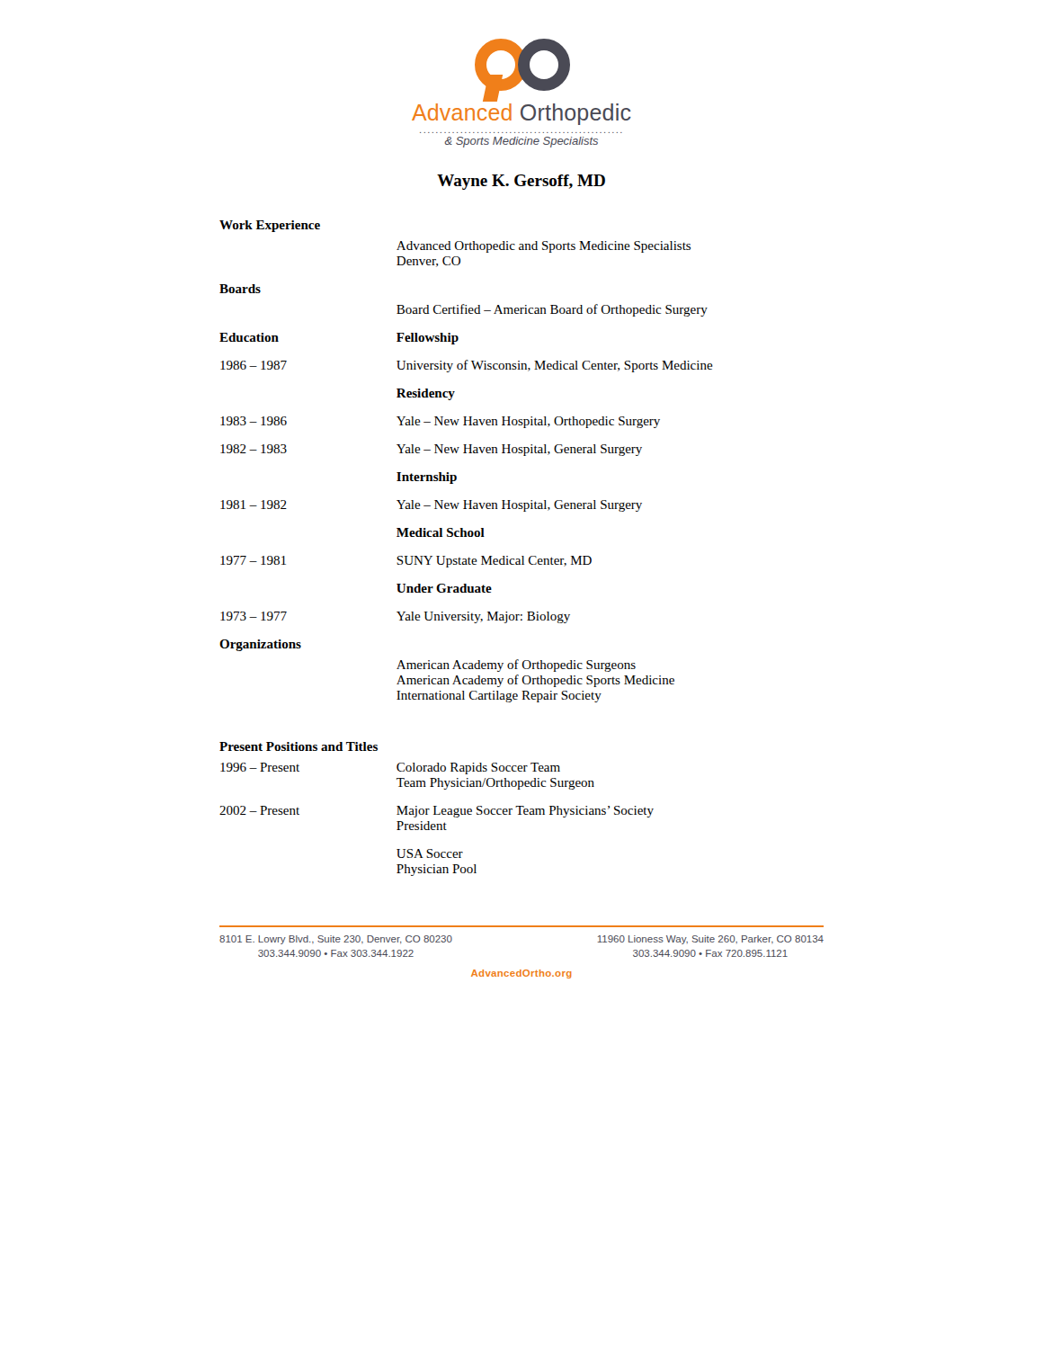Advanced Orthopedic
..................................................
& Sports Medicine Specialists
Wayne K. Gersoff, MD
Work Experience
| | Advanced Orthopedic and Sports Medicine Specialists Denver, CO |
Boards
| | Board Certified – American Board of Orthopedic Surgery |
| Education | Fellowship |
| 1986 – 1987 | University of Wisconsin, Medical Center, Sports Medicine |
| | Residency |
| 1983 – 1986 | Yale – New Haven Hospital, Orthopedic Surgery |
| 1982 – 1983 | Yale – New Haven Hospital, General Surgery |
| | Internship |
| 1981 – 1982 | Yale – New Haven Hospital, General Surgery |
| | Medical School |
| 1977 – 1981 | SUNY Upstate Medical Center, MD |
| | Under Graduate |
| 1973 – 1977 | Yale University, Major: Biology |
Organizations
| | American Academy of Orthopedic Surgeons American Academy of Orthopedic Sports Medicine International Cartilage Repair Society |
Present Positions and Titles
| 1996 – Present | Colorado Rapids Soccer Team Team Physician/Orthopedic Surgeon |
| 2002 – Present | Major League Soccer Team Physicians’ Society President USA Soccer Physician Pool |
8101 E. Lowry Blvd., Suite 230, Denver, CO 80230
303.344.9090 • Fax 303.344.1922
11960 Lioness Way, Suite 260, Parker, CO 80134
303.344.9090 • Fax 720.895.1121
AdvancedOrtho.org